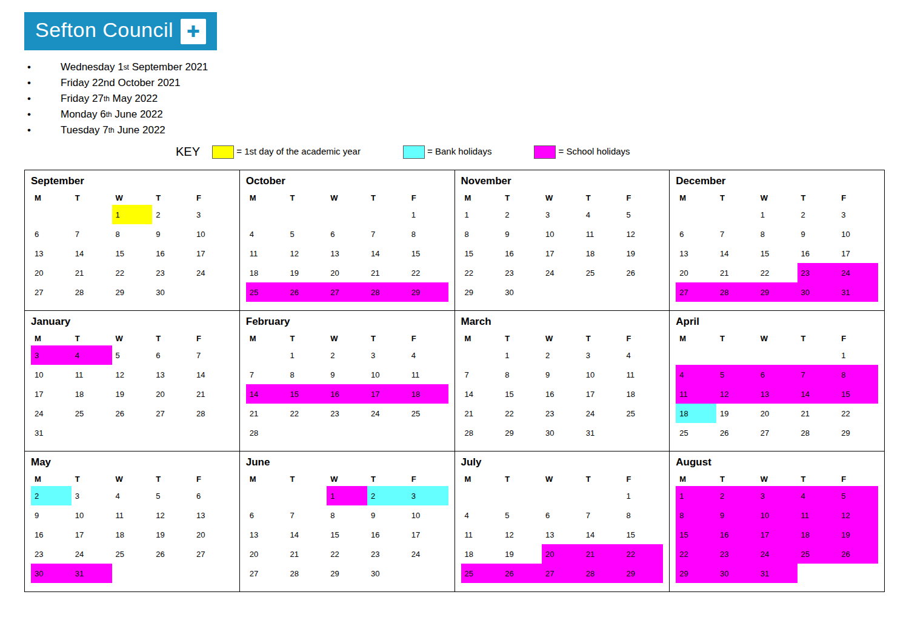Sefton Council✚
Wednesday 1st September 2021
Friday 22nd October 2021
Friday 27th May 2022
Monday 6th June 2022
Tuesday 7th June 2022
KEY = 1st day of the academic year = Bank holidays = School holidays
| September / M / T / W / T / F / / --- / --- / --- / --- / --- / / / / 1 / 2 / 3 / / 6 / 7 / 8 / 9 / 10 / / 13 / 14 / 15 / 16 / 17 / / 20 / 21 / 22 / 23 / 24 / / 27 / 28 / 29 / 30 / / | October / M / T / W / T / F / / --- / --- / --- / --- / --- / / / / / / 1 / / 4 / 5 / 6 / 7 / 8 / / 11 / 12 / 13 / 14 / 15 / / 18 / 19 / 20 / 21 / 22 / / 25 / 26 / 27 / 28 / 29 / | November / M / T / W / T / F / / --- / --- / --- / --- / --- / / 1 / 2 / 3 / 4 / 5 / / 8 / 9 / 10 / 11 / 12 / / 15 / 16 / 17 / 18 / 19 / / 22 / 23 / 24 / 25 / 26 / / 29 / 30 / / / / | December / M / T / W / T / F / / --- / --- / --- / --- / --- / / / / 1 / 2 / 3 / / 6 / 7 / 8 / 9 / 10 / / 13 / 14 / 15 / 16 / 17 / / 20 / 21 / 22 / 23 / 24 / / 27 / 28 / 29 / 30 / 31 / |
| January / M / T / W / T / F / / --- / --- / --- / --- / --- / / 3 / 4 / 5 / 6 / 7 / / 10 / 11 / 12 / 13 / 14 / / 17 / 18 / 19 / 20 / 21 / / 24 / 25 / 26 / 27 / 28 / / 31 / / / / / | February / M / T / W / T / F / / --- / --- / --- / --- / --- / / / 1 / 2 / 3 / 4 / / 7 / 8 / 9 / 10 / 11 / / 14 / 15 / 16 / 17 / 18 / / 21 / 22 / 23 / 24 / 25 / / 28 / / / / / | March / M / T / W / T / F / / --- / --- / --- / --- / --- / / / 1 / 2 / 3 / 4 / / 7 / 8 / 9 / 10 / 11 / / 14 / 15 / 16 / 17 / 18 / / 21 / 22 / 23 / 24 / 25 / / 28 / 29 / 30 / 31 / / | April / M / T / W / T / F / / --- / --- / --- / --- / --- / / / / / / 1 / / 4 / 5 / 6 / 7 / 8 / / 11 / 12 / 13 / 14 / 15 / / 18 / 19 / 20 / 21 / 22 / / 25 / 26 / 27 / 28 / 29 / |
| May / M / T / W / T / F / / --- / --- / --- / --- / --- / / 2 / 3 / 4 / 5 / 6 / / 9 / 10 / 11 / 12 / 13 / / 16 / 17 / 18 / 19 / 20 / / 23 / 24 / 25 / 26 / 27 / / 30 / 31 / / / / | June / M / T / W / T / F / / --- / --- / --- / --- / --- / / / / 1 / 2 / 3 / / 6 / 7 / 8 / 9 / 10 / / 13 / 14 / 15 / 16 / 17 / / 20 / 21 / 22 / 23 / 24 / / 27 / 28 / 29 / 30 / / | July / M / T / W / T / F / / --- / --- / --- / --- / --- / / / / / / 1 / / 4 / 5 / 6 / 7 / 8 / / 11 / 12 / 13 / 14 / 15 / / 18 / 19 / 20 / 21 / 22 / / 25 / 26 / 27 / 28 / 29 / | August / M / T / W / T / F / / --- / --- / --- / --- / --- / / 1 / 2 / 3 / 4 / 5 / / 8 / 9 / 10 / 11 / 12 / / 15 / 16 / 17 / 18 / 19 / / 22 / 23 / 24 / 25 / 26 / / 29 / 30 / 31 / / / |